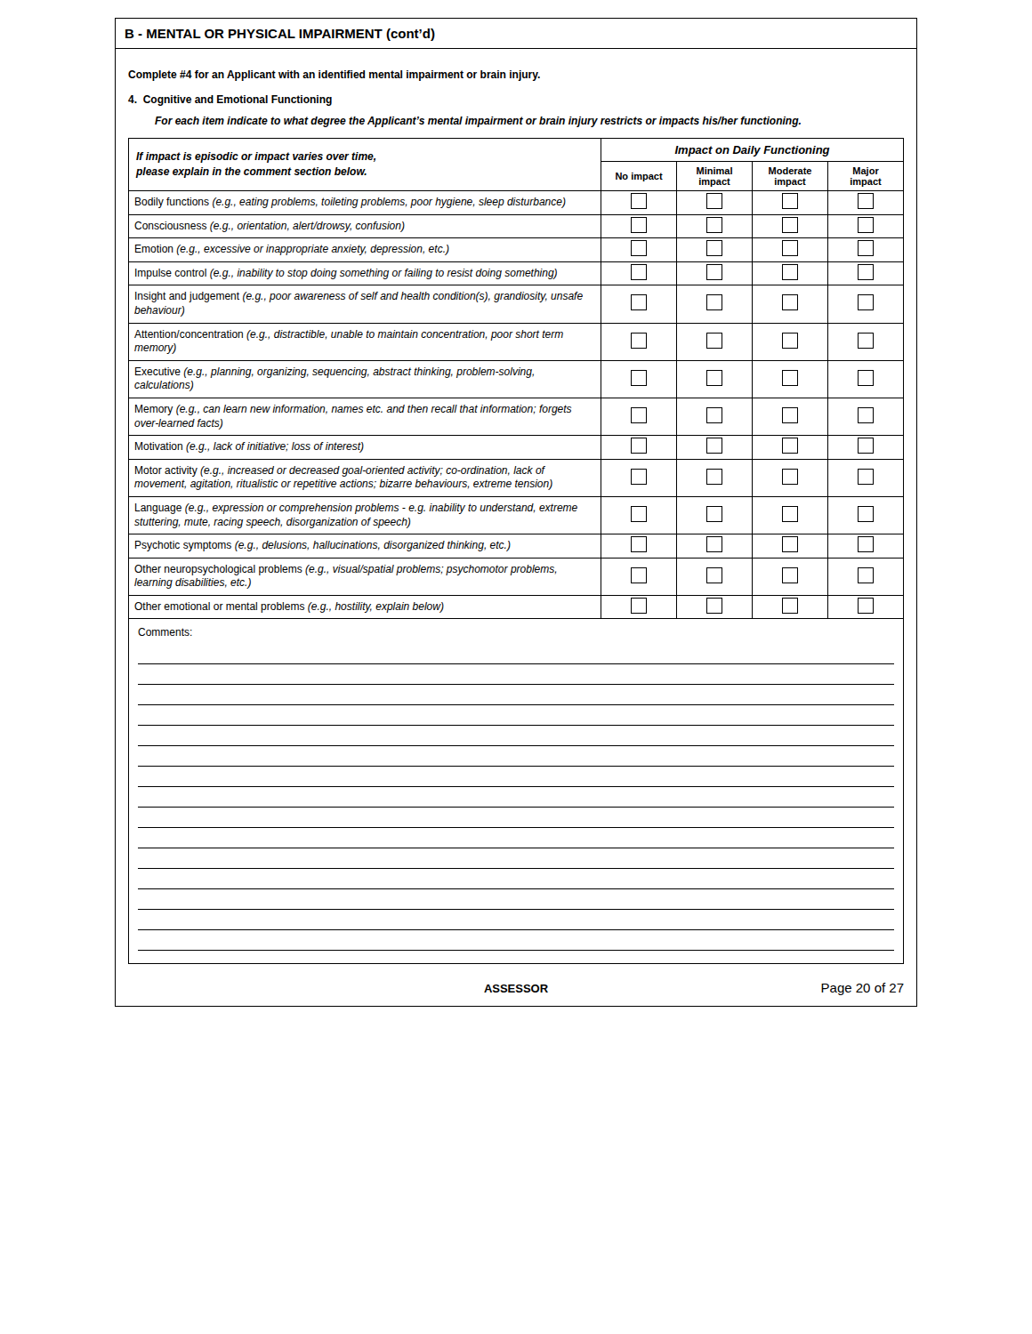B - MENTAL OR PHYSICAL IMPAIRMENT (cont’d)
Complete #4 for an Applicant with an identified mental impairment or brain injury.
4. Cognitive and Emotional Functioning
For each item indicate to what degree the Applicant’s mental impairment or brain injury restricts or impacts his/her functioning.
| If impact is episodic or impact varies over time, please explain in the comment section below. | Impact on Daily Functioning |
| No impact | Minimal impact | Moderate impact | Major impact |
| Bodily functions (e.g., eating problems, toileting problems, poor hygiene, sleep disturbance) | | | | |
| Consciousness (e.g., orientation, alert/drowsy, confusion) | | | | |
| Emotion (e.g., excessive or inappropriate anxiety, depression, etc.) | | | | |
| Impulse control (e.g., inability to stop doing something or failing to resist doing something) | | | | |
| Insight and judgement (e.g., poor awareness of self and health condition(s), grandiosity, unsafe behaviour) | | | | |
| Attention/concentration (e.g., distractible, unable to maintain concentration, poor short term memory) | | | | |
| Executive (e.g., planning, organizing, sequencing, abstract thinking, problem-solving, calculations) | | | | |
| Memory (e.g., can learn new information, names etc. and then recall that information; forgets over-learned facts) | | | | |
| Motivation (e.g., lack of initiative; loss of interest) | | | | |
| Motor activity (e.g., increased or decreased goal-oriented activity; co-ordination, lack of movement, agitation, ritualistic or repetitive actions; bizarre behaviours, extreme tension) | | | | |
| Language (e.g., expression or comprehension problems - e.g. inability to understand, extreme stuttering, mute, racing speech, disorganization of speech) | | | | |
| Psychotic symptoms (e.g., delusions, hallucinations, disorganized thinking, etc.) | | | | |
| Other neuropsychological problems (e.g., visual/spatial problems; psychomotor problems, learning disabilities, etc.) | | | | |
| Other emotional or mental problems (e.g., hostility, explain below) | | | | |
Comments:
ASSESSOR
Page 20 of 27